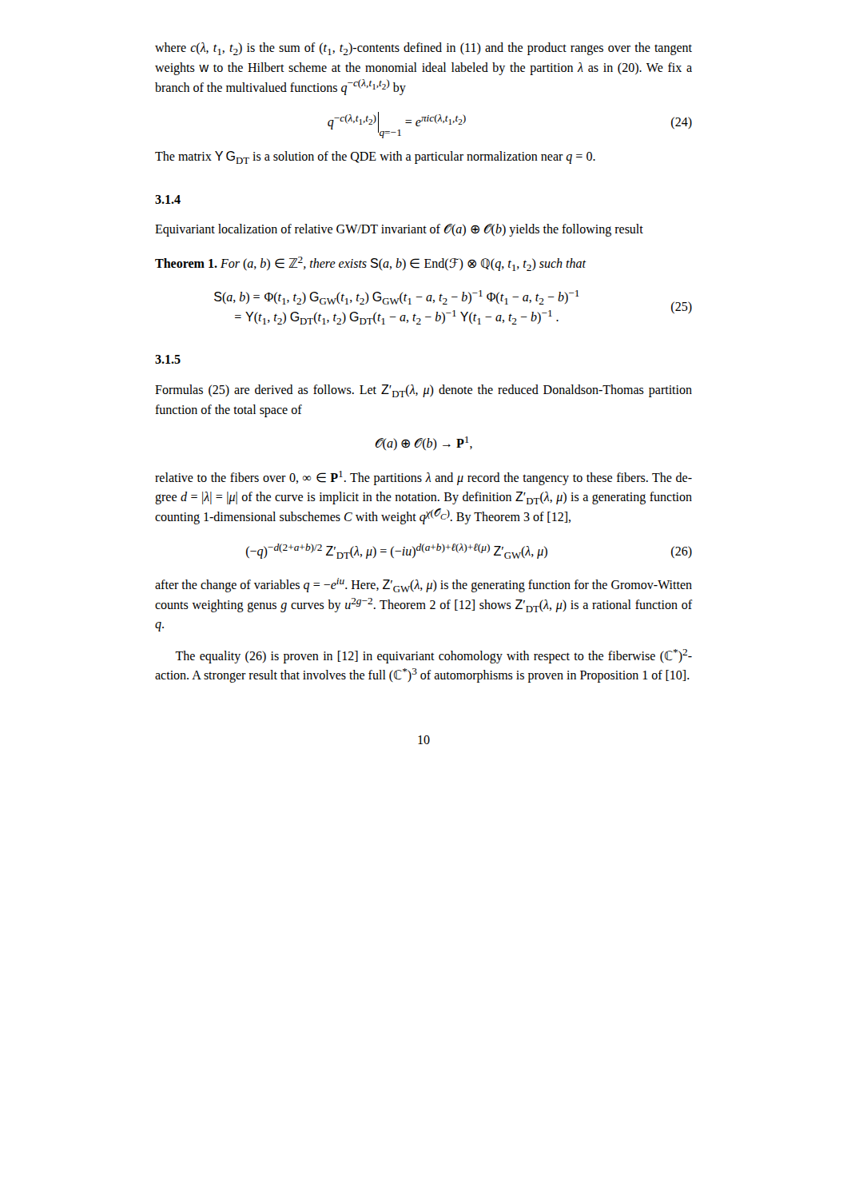where c(λ, t1, t2) is the sum of (t1, t2)-contents defined in (11) and the product ranges over the tangent weights w to the Hilbert scheme at the monomial ideal labeled by the partition λ as in (20). We fix a branch of the multivalued functions q−c(λ,t1,t2) by
q−c(λ,t1,t2)q=−1 = eπic(λ,t1,t2)
(24)
The matrix Y GDT is a solution of the QDE with a particular normalization near q = 0.
3.1.4
Equivariant localization of relative GW/DT invariant of 𝒪(a) ⊕ 𝒪(b) yields the following result
Theorem 1. For (a, b) ∈ ℤ2, there exists S(a, b) ∈ End(ℱ) ⊗ ℚ(q, t1, t2) such that
S(a, b) =
Φ(t1, t2) GGW(t1, t2) GGW(t1 − a, t2 − b)−1 Φ(t1 − a, t2 − b)−1
=
Y(t1, t2) GDT(t1, t2) GDT(t1 − a, t2 − b)−1 Y(t1 − a, t2 − b)−1 .
(25)
3.1.5
Formulas (25) are derived as follows. Let Z′DT(λ, μ) denote the reduced Donaldson-Thomas partition function of the total space of
𝒪(a) ⊕ 𝒪(b) → P1,
relative to the fibers over 0, ∞ ∈ P1. The partitions λ and μ record the tangency to these fibers. The degree d = |λ| = |μ| of the curve is implicit in the notation. By definition Z′DT(λ, μ) is a generating function counting 1-dimensional subschemes C with weight qχ(𝒪C). By Theorem 3 of [12],
(−q)−d(2+a+b)/2 Z′DT(λ, μ) = (−iu)d(a+b)+ℓ(λ)+ℓ(μ) Z′GW(λ, μ)
(26)
after the change of variables q = −eiu. Here, Z′GW(λ, μ) is the generating function for the Gromov-Witten counts weighting genus g curves by u2g−2. Theorem 2 of [12] shows Z′DT(λ, μ) is a rational function of q.
The equality (26) is proven in [12] in equivariant cohomology with respect to the fiberwise (ℂ*)2-action. A stronger result that involves the full (ℂ*)3 of automorphisms is proven in Proposition 1 of [10].
10